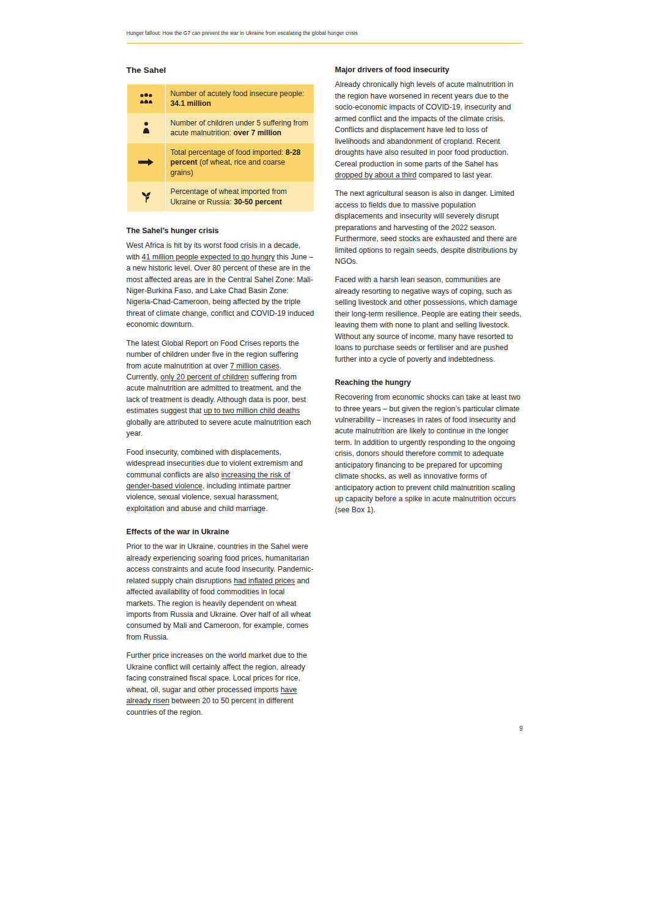Hunger fallout: How the G7 can prevent the war in Ukraine from escalating the global hunger crisis
The Sahel
| | Number of acutely food insecure people: 34.1 million |
| | Number of children under 5 suffering from acute malnutrition: over 7 million |
| | Total percentage of food imported: 8-28 percent (of wheat, rice and coarse grains) |
| | Percentage of wheat imported from Ukraine or Russia: 30-50 percent |
The Sahel’s hunger crisis
West Africa is hit by its worst food crisis in a decade, with 41 million people expected to go hungry this June – a new historic level. Over 80 percent of these are in the most affected areas are in the Central Sahel Zone: Mali-Niger-Burkina Faso, and Lake Chad Basin Zone: Nigeria-Chad-Cameroon, being affected by the triple threat of climate change, conflict and COVID-19 induced economic downturn.
The latest Global Report on Food Crises reports the number of children under five in the region suffering from acute malnutrition at over 7 million cases. Currently, only 20 percent of children suffering from acute malnutrition are admitted to treatment, and the lack of treatment is deadly. Although data is poor, best estimates suggest that up to two million child deaths globally are attributed to severe acute malnutrition each year.
Food insecurity, combined with displacements, widespread insecurities due to violent extremism and communal conflicts are also increasing the risk of gender-based violence, including intimate partner violence, sexual violence, sexual harassment, exploitation and abuse and child marriage.
Effects of the war in Ukraine
Prior to the war in Ukraine, countries in the Sahel were already experiencing soaring food prices, humanitarian access constraints and acute food insecurity. Pandemic-related supply chain disruptions had inflated prices and affected availability of food commodities in local markets. The region is heavily dependent on wheat imports from Russia and Ukraine. Over half of all wheat consumed by Mali and Cameroon, for example, comes from Russia.
Further price increases on the world market due to the Ukraine conflict will certainly affect the region, already facing constrained fiscal space. Local prices for rice, wheat, oil, sugar and other processed imports have already risen between 20 to 50 percent in different countries of the region.
Major drivers of food insecurity
Already chronically high levels of acute malnutrition in the region have worsened in recent years due to the socio-economic impacts of COVID-19, insecurity and armed conflict and the impacts of the climate crisis. Conflicts and displacement have led to loss of livelihoods and abandonment of cropland. Recent droughts have also resulted in poor food production. Cereal production in some parts of the Sahel has dropped by about a third compared to last year.
The next agricultural season is also in danger. Limited access to fields due to massive population displacements and insecurity will severely disrupt preparations and harvesting of the 2022 season. Furthermore, seed stocks are exhausted and there are limited options to regain seeds, despite distributions by NGOs.
Faced with a harsh lean season, communities are already resorting to negative ways of coping, such as selling livestock and other possessions, which damage their long-term resilience. People are eating their seeds, leaving them with none to plant and selling livestock. Without any source of income, many have resorted to loans to purchase seeds or fertiliser and are pushed further into a cycle of poverty and indebtedness.
Reaching the hungry
Recovering from economic shocks can take at least two to three years – but given the region’s particular climate vulnerability – increases in rates of food insecurity and acute malnutrition are likely to continue in the longer term. In addition to urgently responding to the ongoing crisis, donors should therefore commit to adequate anticipatory financing to be prepared for upcoming climate shocks, as well as innovative forms of anticipatory action to prevent child malnutrition scaling up capacity before a spike in acute malnutrition occurs (see Box 1).
9